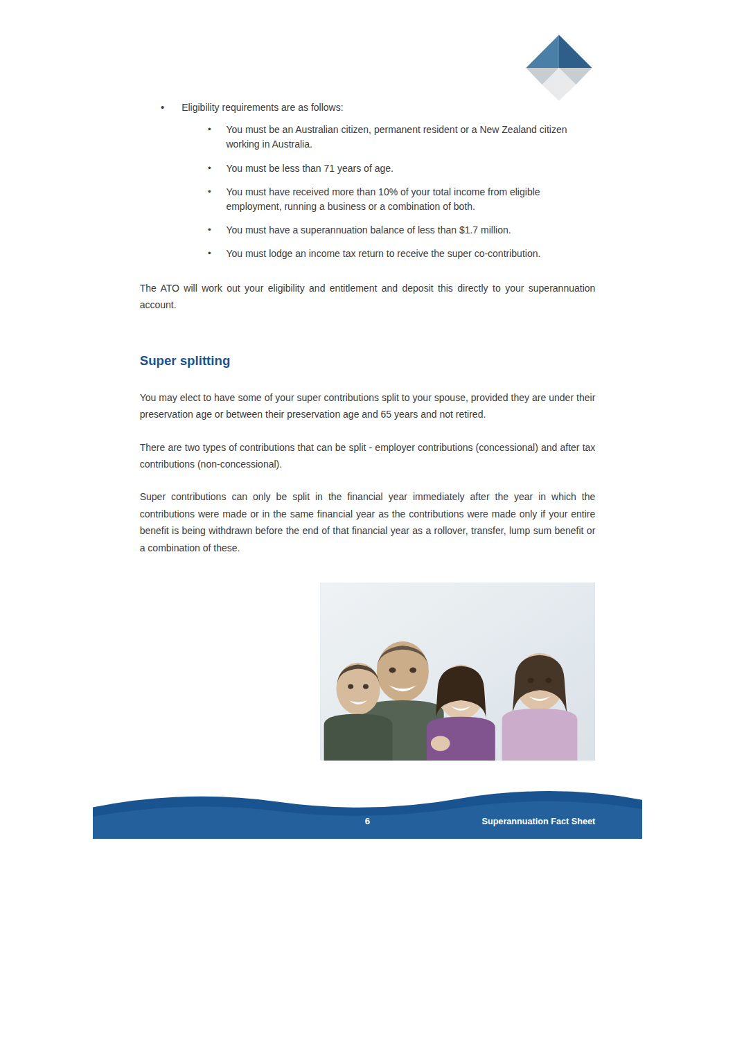Eligibility requirements are as follows:
You must be an Australian citizen, permanent resident or a New Zealand citizen working in Australia.
You must be less than 71 years of age.
You must have received more than 10% of your total income from eligible employment, running a business or a combination of both.
You must have a superannuation balance of less than $1.7 million.
You must lodge an income tax return to receive the super co-contribution.
The ATO will work out your eligibility and entitlement and deposit this directly to your superannuation account.
Super splitting
You may elect to have some of your super contributions split to your spouse, provided they are under their preservation age or between their preservation age and 65 years and not retired.
There are two types of contributions that can be split - employer contributions (concessional) and after tax contributions (non-concessional).
Super contributions can only be split in the financial year immediately after the year in which the contributions were made or in the same financial year as the contributions were made only if your entire benefit is being withdrawn before the end of that financial year as a rollover, transfer, lump sum benefit or a combination of these.
6
Superannuation Fact Sheet